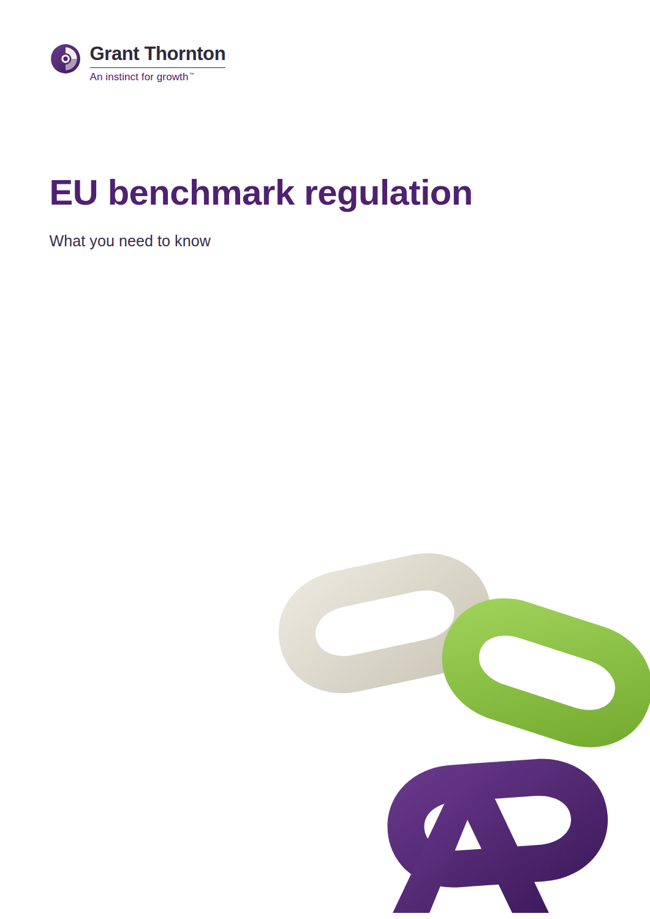Grant Thornton
An instinct for growth™
EU benchmark regulation
What you need to know